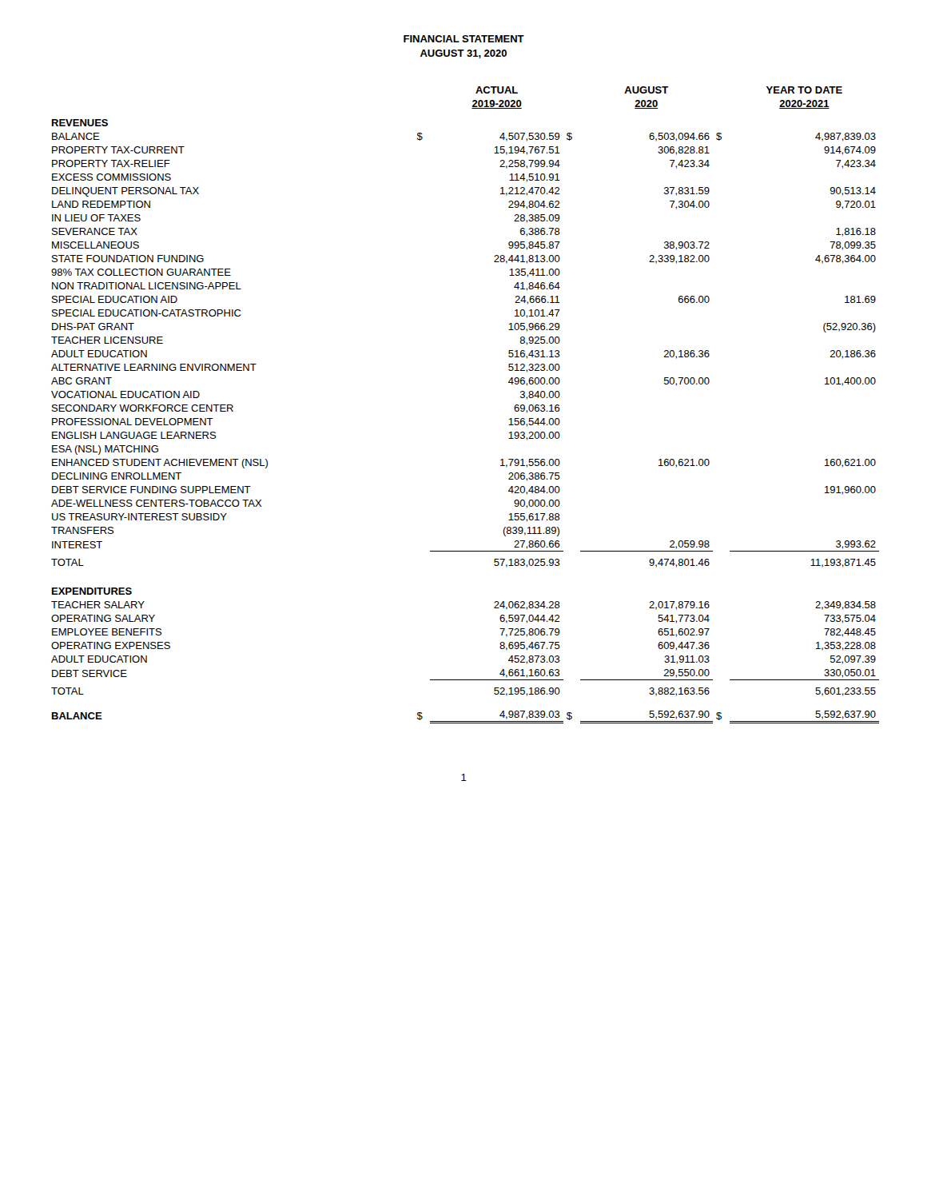FINANCIAL STATEMENT
AUGUST 31, 2020
| | | ACTUAL | | AUGUST | | YEAR TO DATE |
| | | 2019-2020 | | 2020 | | 2020-2021 |
| REVENUES | | | | | | |
| BALANCE | $ | 4,507,530.59 | $ | 6,503,094.66 | $ | 4,987,839.03 |
| PROPERTY TAX-CURRENT | | 15,194,767.51 | | 306,828.81 | | 914,674.09 |
| PROPERTY TAX-RELIEF | | 2,258,799.94 | | 7,423.34 | | 7,423.34 |
| EXCESS COMMISSIONS | | 114,510.91 | | | | |
| DELINQUENT PERSONAL TAX | | 1,212,470.42 | | 37,831.59 | | 90,513.14 |
| LAND REDEMPTION | | 294,804.62 | | 7,304.00 | | 9,720.01 |
| IN LIEU OF TAXES | | 28,385.09 | | | | |
| SEVERANCE TAX | | 6,386.78 | | | | 1,816.18 |
| MISCELLANEOUS | | 995,845.87 | | 38,903.72 | | 78,099.35 |
| STATE FOUNDATION FUNDING | | 28,441,813.00 | | 2,339,182.00 | | 4,678,364.00 |
| 98% TAX COLLECTION GUARANTEE | | 135,411.00 | | | | |
| NON TRADITIONAL LICENSING-APPEL | | 41,846.64 | | | | |
| SPECIAL EDUCATION AID | | 24,666.11 | | 666.00 | | 181.69 |
| SPECIAL EDUCATION-CATASTROPHIC | | 10,101.47 | | | | |
| DHS-PAT GRANT | | 105,966.29 | | | | (52,920.36) |
| TEACHER LICENSURE | | 8,925.00 | | | | |
| ADULT EDUCATION | | 516,431.13 | | 20,186.36 | | 20,186.36 |
| ALTERNATIVE LEARNING ENVIRONMENT | | 512,323.00 | | | | |
| ABC GRANT | | 496,600.00 | | 50,700.00 | | 101,400.00 |
| VOCATIONAL EDUCATION AID | | 3,840.00 | | | | |
| SECONDARY WORKFORCE CENTER | | 69,063.16 | | | | |
| PROFESSIONAL DEVELOPMENT | | 156,544.00 | | | | |
| ENGLISH LANGUAGE LEARNERS | | 193,200.00 | | | | |
| ESA (NSL) MATCHING | | | | | | |
| ENHANCED STUDENT ACHIEVEMENT (NSL) | | 1,791,556.00 | | 160,621.00 | | 160,621.00 |
| DECLINING ENROLLMENT | | 206,386.75 | | | | |
| DEBT SERVICE FUNDING SUPPLEMENT | | 420,484.00 | | | | 191,960.00 |
| ADE-WELLNESS CENTERS-TOBACCO TAX | | 90,000.00 | | | | |
| US TREASURY-INTEREST SUBSIDY | | 155,617.88 | | | | |
| TRANSFERS | | (839,111.89) | | | | |
| INTEREST | | 27,860.66 | | 2,059.98 | | 3,993.62 |
| TOTAL | | 57,183,025.93 | | 9,474,801.46 | | 11,193,871.45 |
| EXPENDITURES | | | | | | |
| TEACHER SALARY | | 24,062,834.28 | | 2,017,879.16 | | 2,349,834.58 |
| OPERATING SALARY | | 6,597,044.42 | | 541,773.04 | | 733,575.04 |
| EMPLOYEE BENEFITS | | 7,725,806.79 | | 651,602.97 | | 782,448.45 |
| OPERATING EXPENSES | | 8,695,467.75 | | 609,447.36 | | 1,353,228.08 |
| ADULT EDUCATION | | 452,873.03 | | 31,911.03 | | 52,097.39 |
| DEBT SERVICE | | 4,661,160.63 | | 29,550.00 | | 330,050.01 |
| TOTAL | | 52,195,186.90 | | 3,882,163.56 | | 5,601,233.55 |
| BALANCE | $ | 4,987,839.03 | $ | 5,592,637.90 | $ | 5,592,637.90 |
1